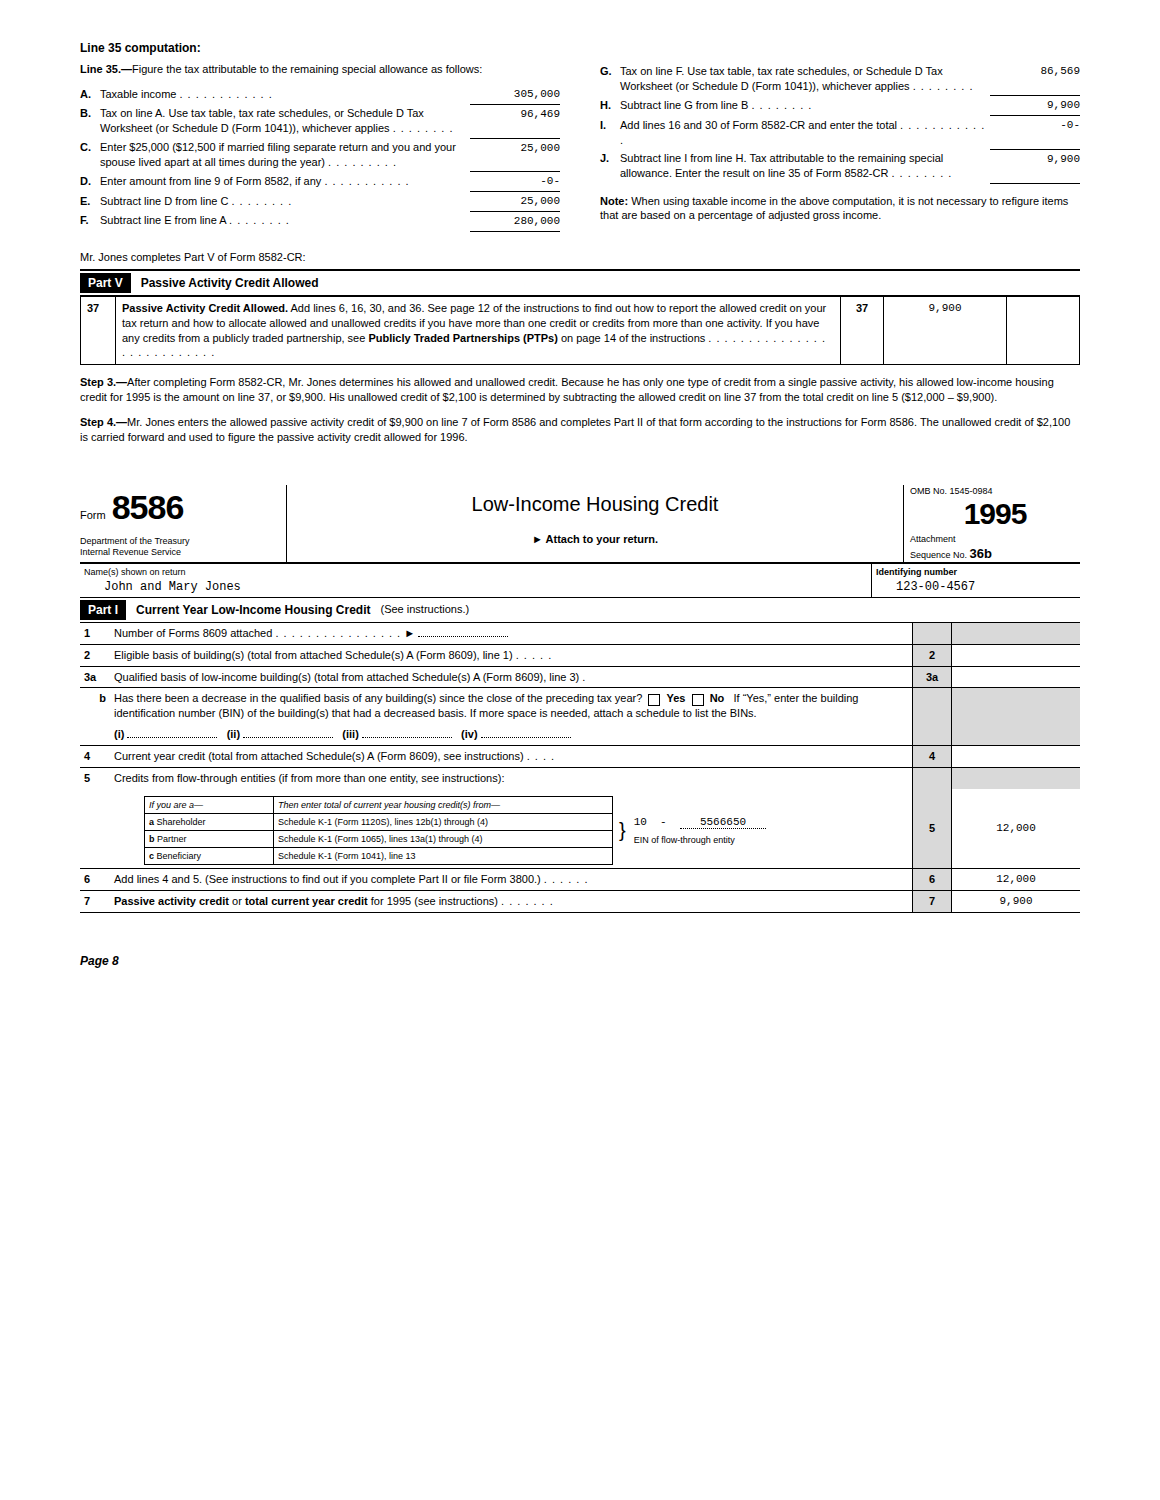Line 35 computation:
Line 35.—Figure the tax attributable to the remaining special allowance as follows:
| A. | Taxable income . . . . . . . . . . . . | 305,000 |
| B. | Tax on line A. Use tax table, tax rate schedules, or Schedule D Tax Worksheet (or Schedule D (Form 1041)), whichever applies . . . . . . . . | 96,469 |
| C. | Enter $25,000 ($12,500 if married filing separate return and you and your spouse lived apart at all times during the year) . . . . . . . . . | 25,000 |
| D. | Enter amount from line 9 of Form 8582, if any . . . . . . . . . . . | -0- |
| E. | Subtract line D from line C . . . . . . . . | 25,000 |
| F. | Subtract line E from line A . . . . . . . . | 280,000 |
| G. | Tax on line F. Use tax table, tax rate schedules, or Schedule D Tax Worksheet (or Schedule D (Form 1041)), whichever applies . . . . . . . . | 86,569 |
| H. | Subtract line G from line B . . . . . . . . | 9,900 |
| I. | Add lines 16 and 30 of Form 8582-CR and enter the total . . . . . . . . . . . . | -0- |
| J. | Subtract line I from line H. Tax attributable to the remaining special allowance. Enter the result on line 35 of Form 8582-CR . . . . . . . . | 9,900 |
Note: When using taxable income in the above computation, it is not necessary to refigure items that are based on a percentage of adjusted gross income.
Mr. Jones completes Part V of Form 8582-CR:
Part V Passive Activity Credit Allowed
| 37 | Passive Activity Credit Allowed. Add lines 6, 16, 30, and 36. See page 12 of the instructions to find out how to report the allowed credit on your tax return and how to allocate allowed and unallowed credits if you have more than one credit or credits from more than one activity. If you have any credits from a publicly traded partnership, see Publicly Traded Partnerships (PTPs) on page 14 of the instructions . . . . . . . . . . . . . . . . . . . . . . . . . . . | 37 | 9,900 | |
Step 3.—After completing Form 8582-CR, Mr. Jones determines his allowed and unallowed credit. Because he has only one type of credit from a single passive activity, his allowed low-income housing credit for 1995 is the amount on line 37, or $9,900. His unallowed credit of $2,100 is determined by subtracting the allowed credit on line 37 from the total credit on line 5 ($12,000 – $9,900).
Step 4.—Mr. Jones enters the allowed passive activity credit of $9,900 on line 7 of Form 8586 and completes Part II of that form according to the instructions for Form 8586. The unallowed credit of $2,100 is carried forward and used to figure the passive activity credit allowed for 1996.
Form 8586
Department of the Treasury
Internal Revenue Service
Low-Income Housing Credit
► Attach to your return.
OMB No. 1545-0984
1995
Attachment
Sequence No. 36b
| Name(s) shown on return John and Mary Jones | Identifying number 123-00-4567 |
Part I Current Year Low-Income Housing Credit (See instructions.)
| 1 | Number of Forms 8609 attached . . . . . . . . . . . . . . . . ► | | |
| 2 | Eligible basis of building(s) (total from attached Schedule(s) A (Form 8609), line 1) . . . . . | 2 | |
| 3a | Qualified basis of low-income building(s) (total from attached Schedule(s) A (Form 8609), line 3) . | 3a | |
| b | Has there been a decrease in the qualified basis of any building(s) since the close of the preceding tax year? Yes No If “Yes,” enter the building identification number (BIN) of the building(s) that had a decreased basis. If more space is needed, attach a schedule to list the BINs. | | |
| | (i) (ii) (iii) (iv) | | |
| 4 | Current year credit (total from attached Schedule(s) A (Form 8609), see instructions) . . . . | 4 | |
| 5 | Credits from flow-through entities (if from more than one entity, see instructions): | | |
| | / If you are a— / Then enter total of current year housing credit(s) from— / } / 10 - 5566650 EIN of flow-through entity / / a Shareholder / Schedule K-1 (Form 1120S), lines 12b(1) through (4) / / b Partner / Schedule K-1 (Form 1065), lines 13a(1) through (4) / / c Beneficiary / Schedule K-1 (Form 1041), line 13 / | 5 | 12,000 |
| 6 | Add lines 4 and 5. (See instructions to find out if you complete Part II or file Form 3800.) . . . . . . | 6 | 12,000 |
| 7 | Passive activity credit or total current year credit for 1995 (see instructions) . . . . . . . | 7 | 9,900 |
Page 8